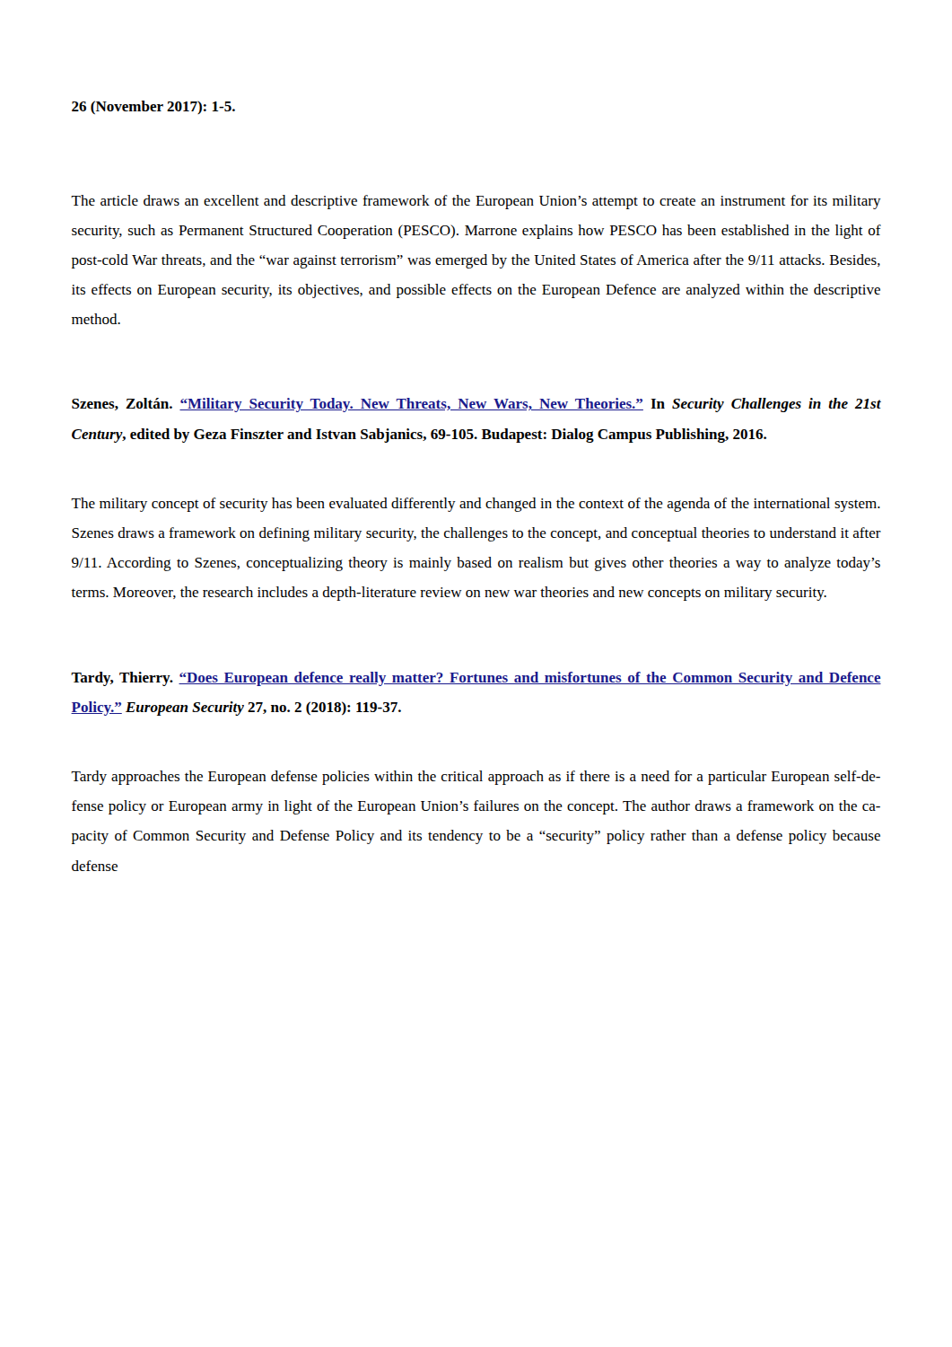26 (November 2017): 1-5.
The article draws an excellent and descriptive framework of the European Union’s attempt to create an instrument for its military security, such as Permanent Structured Cooperation (PESCO). Marrone explains how PESCO has been established in the light of post-cold War threats, and the “war against terrorism” was emerged by the United States of America after the 9/11 attacks. Besides, its effects on European security, its objectives, and possible effects on the European Defence are analyzed within the descriptive method.
Szenes, Zoltán. “Military Security Today. New Threats, New Wars, New Theories.” In Security Challenges in the 21st Century, edited by Geza Finszter and Istvan Sabjanics, 69-105. Budapest: Dialog Campus Publishing, 2016.
The military concept of security has been evaluated differently and changed in the context of the agenda of the international system. Szenes draws a framework on defining military security, the challenges to the concept, and conceptual theories to understand it after 9/11. According to Szenes, conceptualizing theory is mainly based on realism but gives other theories a way to analyze today’s terms. Moreover, the research includes a depth-literature review on new war theories and new concepts on military security.
Tardy, Thierry. “Does European defence really matter? Fortunes and misfortunes of the Common Security and Defence Policy.” European Security 27, no. 2 (2018): 119-37.
Tardy approaches the European defense policies within the critical approach as if there is a need for a particular European self-defense policy or European army in light of the European Union’s failures on the concept. The author draws a framework on the capacity of Common Security and Defense Policy and its tendency to be a “security” policy rather than a defense policy because defense